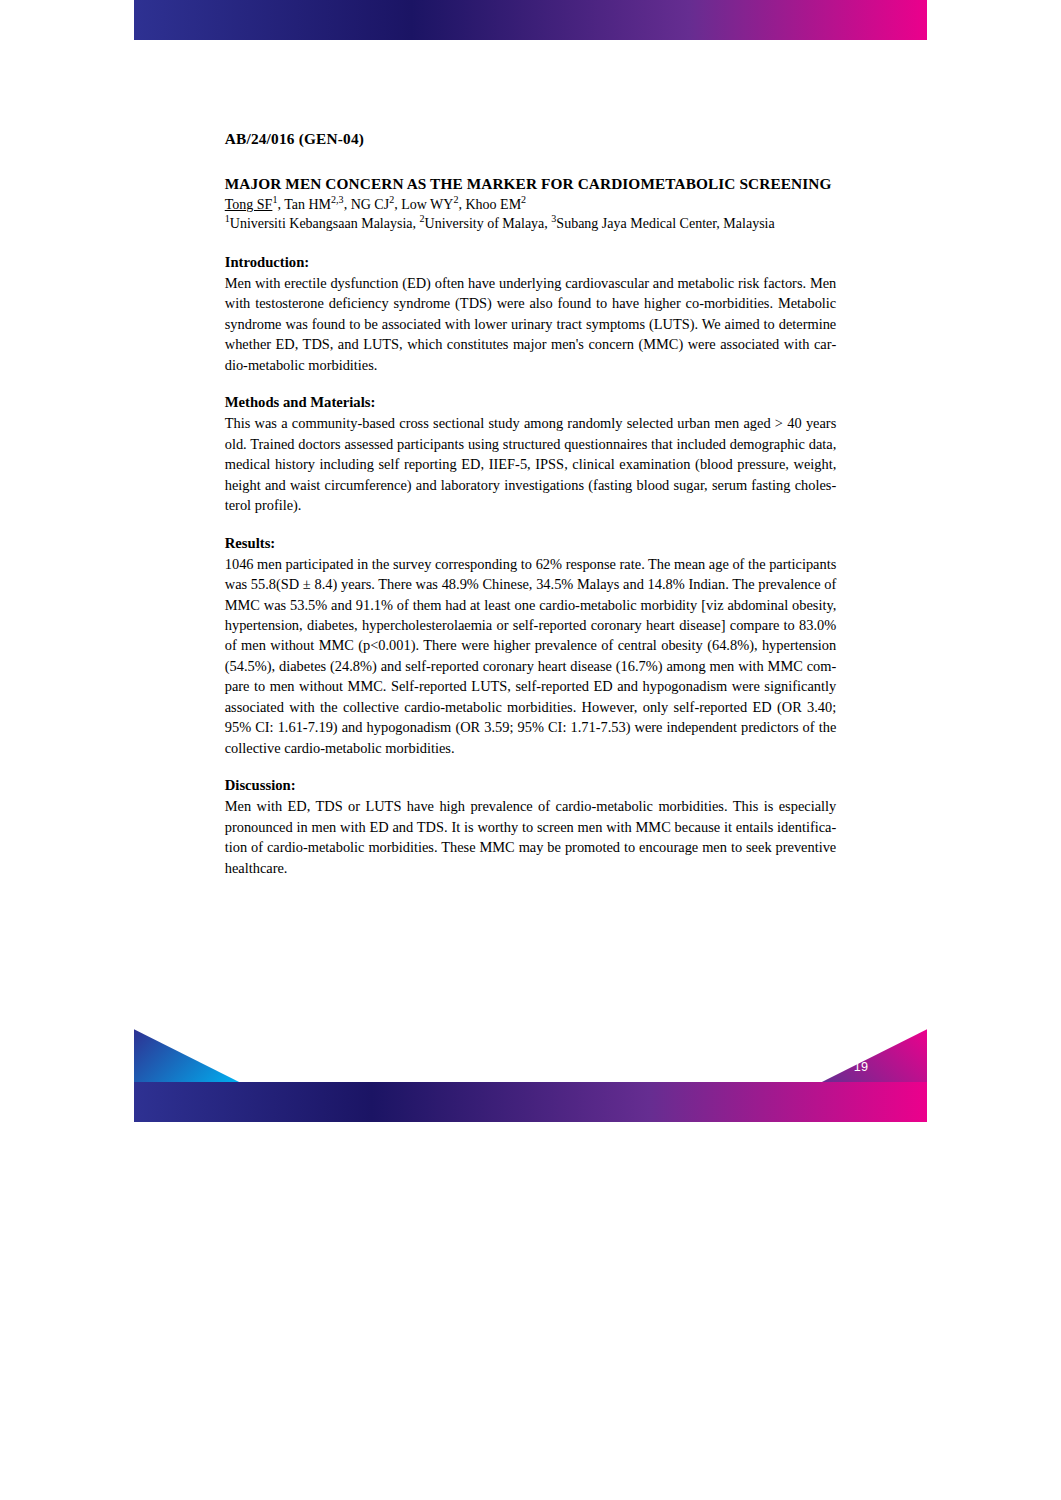AB/24/016 (GEN-04)
Major Men Concern as the Marker for Cardiometabolic Screening
Tong SF1, Tan HM2,3, NG CJ2, Low WY2, Khoo EM2
1Universiti Kebangsaan Malaysia, 2University of Malaya, 3Subang Jaya Medical Center, Malaysia
Introduction:
Men with erectile dysfunction (ED) often have underlying cardiovascular and metabolic risk factors. Men with testosterone deficiency syndrome (TDS) were also found to have higher co-morbidities. Metabolic syndrome was found to be associated with lower urinary tract symptoms (LUTS). We aimed to determine whether ED, TDS, and LUTS, which constitutes major men's concern (MMC) were associated with cardio-metabolic morbidities.
Methods and Materials:
This was a community-based cross sectional study among randomly selected urban men aged > 40 years old. Trained doctors assessed participants using structured questionnaires that included demographic data, medical history including self reporting ED, IIEF-5, IPSS, clinical examination (blood pressure, weight, height and waist circumference) and laboratory investigations (fasting blood sugar, serum fasting cholesterol profile).
Results:
1046 men participated in the survey corresponding to 62% response rate. The mean age of the participants was 55.8(SD ± 8.4) years. There was 48.9% Chinese, 34.5% Malays and 14.8% Indian. The prevalence of MMC was 53.5% and 91.1% of them had at least one cardio-metabolic morbidity [viz abdominal obesity, hypertension, diabetes, hypercholesterolaemia or self-reported coronary heart disease] compare to 83.0% of men without MMC (p<0.001). There were higher prevalence of central obesity (64.8%), hypertension (54.5%), diabetes (24.8%) and self-reported coronary heart disease (16.7%) among men with MMC compare to men without MMC. Self-reported LUTS, self-reported ED and hypogonadism were significantly associated with the collective cardio-metabolic morbidities. However, only self-reported ED (OR 3.40; 95% CI: 1.61-7.19) and hypogonadism (OR 3.59; 95% CI: 1.71-7.53) were independent predictors of the collective cardio-metabolic morbidities.
Discussion:
Men with ED, TDS or LUTS have high prevalence of cardio-metabolic morbidities. This is especially pronounced in men with ED and TDS. It is worthy to screen men with MMC because it entails identification of cardio-metabolic morbidities. These MMC may be promoted to encourage men to seek preventive healthcare.
19